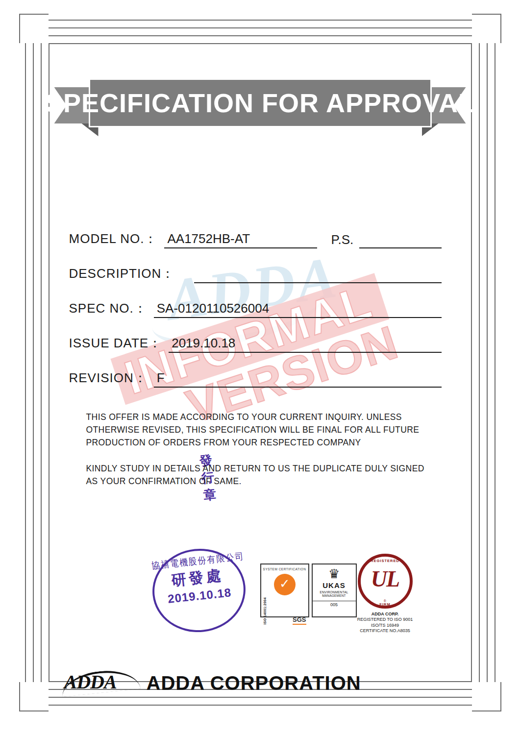SPECIFICATION FOR APPROVAL
ADDA
INFORMAL VERSION
MODEL NO.： AA1752HB-AT P.S.
DESCRIPTION：
SPEC NO.： SA-0120110526004
ISSUE DATE： 2019.10.18
REVISION： F
THIS OFFER IS MADE ACCORDING TO YOUR CURRENT INQUIRY. UNLESS OTHERWISE REVISED, THIS SPECIFICATION WILL BE FINAL FOR ALL FUTURE PRODUCTION OF ORDERS FROM YOUR RESPECTED COMPANY
KINDLY STUDY IN DETAILS AND RETURN TO US THE DUPLICATE DULY SIGNED AS YOUR CONFIRMATION OF SAME.
協禧電機股份有限公司
研發處
2019.10.18
發行章
SYSTEM CERTIFICATION
ISO 14001:2004 SGS
♛
UKAS
ENVIRONMENTAL
MANAGEMENT
005
REGISTERED
UL
®
FIRM
ADDA CORP.
REGISTERED TO ISO 9001
ISO/TS 16949
CERTIFICATE NO.A8035
ADDA
ADDA CORPORATION